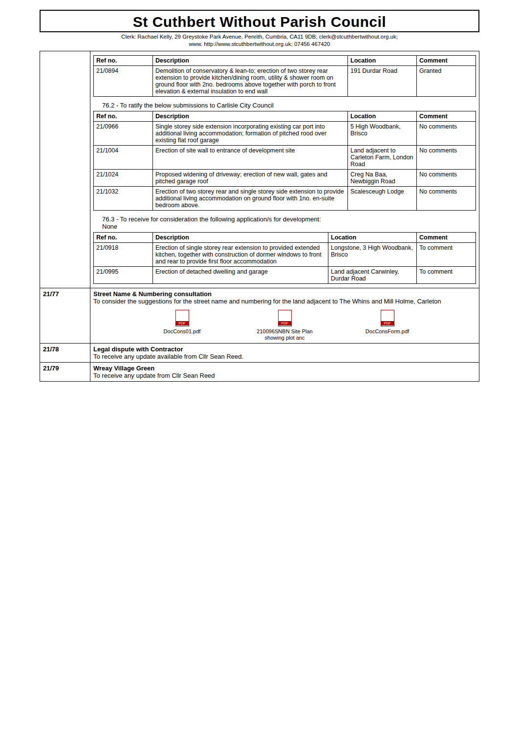St Cuthbert Without Parish Council
Clerk: Rachael Kelly, 29 Greystoke Park Avenue, Penrith, Cumbria, CA11 9DB; clerk@stcuthbertwithout.org.uk;
www. http://www.stcuthbertwithout.org.uk; 07456 467420
| | / Ref no. / Description / Location / Comment / / --- / --- / --- / --- / / 21/0894 / Demolition of conservatory & lean-to; erection of two storey rear extension to provide kitchen/dining room, utility & shower room on ground floor with 2no. bedrooms above together with porch to front elevation & external insulation to end wall / 191 Durdar Road / Granted / 76.2 - To ratify the below submissions to Carlisle City Council / Ref no. / Description / Location / Comment / / --- / --- / --- / --- / / 21/0966 / Single storey side extension incorporating existing car port into additional living accommodation; formation of pitched rood over existing flat roof garage / 5 High Woodbank, Brisco / No comments / / 21/1004 / Erection of site wall to entrance of development site / Land adjacent to Carleton Farm, London Road / No comments / / 21/1024 / Proposed widening of driveway; erection of new wall, gates and pitched garage roof / Creg Na Baa, Newbiggin Road / No comments / / 21/1032 / Erection of two storey rear and single storey side extension to provide additional living accommodation on ground floor with 1no. en-suite bedroom above. / Scalesceugh Lodge / No comments / 76.3 - To receive for consideration the following application/s for development: None / Ref no. / Description / Location / Comment / / --- / --- / --- / --- / / 21/0918 / Erection of single storey rear extension to provided extended kitchen, together with construction of dormer windows to front and rear to provide first floor accommodation / Longstone, 3 High Woodbank, Brisco / To comment / / 21/0995 / Erection of detached dwelling and garage / Land adjacent Carwinley, Durdar Road / To comment / |
| 21/77 | Street Name & Numbering consultation To consider the suggestions for the street name and numbering for the land adjacent to The Whins and Mill Holme, Carleton DocCons01.pdf 210096SNBN Site Plan showing plot anc DocConsForm.pdf |
| 21/78 | Legal dispute with Contractor To receive any update available from Cllr Sean Reed. |
| 21/79 | Wreay Village Green To receive any update from Cllr Sean Reed |